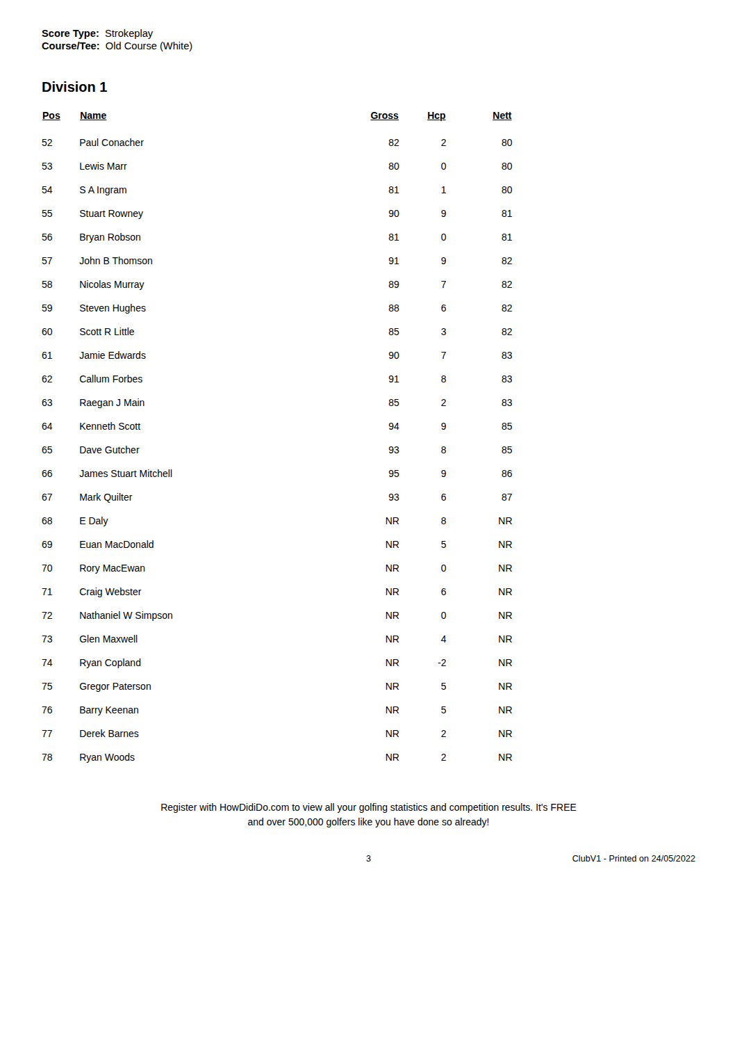Score Type: Strokeplay
Course/Tee: Old Course (White)
Division 1
| Pos | Name | Gross | Hcp | Nett |
| --- | --- | --- | --- | --- |
| 52 | Paul Conacher | 82 | 2 | 80 |
| 53 | Lewis Marr | 80 | 0 | 80 |
| 54 | S A Ingram | 81 | 1 | 80 |
| 55 | Stuart Rowney | 90 | 9 | 81 |
| 56 | Bryan Robson | 81 | 0 | 81 |
| 57 | John B Thomson | 91 | 9 | 82 |
| 58 | Nicolas Murray | 89 | 7 | 82 |
| 59 | Steven Hughes | 88 | 6 | 82 |
| 60 | Scott R Little | 85 | 3 | 82 |
| 61 | Jamie Edwards | 90 | 7 | 83 |
| 62 | Callum Forbes | 91 | 8 | 83 |
| 63 | Raegan J Main | 85 | 2 | 83 |
| 64 | Kenneth Scott | 94 | 9 | 85 |
| 65 | Dave Gutcher | 93 | 8 | 85 |
| 66 | James Stuart Mitchell | 95 | 9 | 86 |
| 67 | Mark Quilter | 93 | 6 | 87 |
| 68 | E Daly | NR | 8 | NR |
| 69 | Euan MacDonald | NR | 5 | NR |
| 70 | Rory MacEwan | NR | 0 | NR |
| 71 | Craig Webster | NR | 6 | NR |
| 72 | Nathaniel W Simpson | NR | 0 | NR |
| 73 | Glen Maxwell | NR | 4 | NR |
| 74 | Ryan Copland | NR | -2 | NR |
| 75 | Gregor Paterson | NR | 5 | NR |
| 76 | Barry Keenan | NR | 5 | NR |
| 77 | Derek Barnes | NR | 2 | NR |
| 78 | Ryan Woods | NR | 2 | NR |
Register with HowDidiDo.com to view all your golfing statistics and competition results. It's FREE
and over 500,000 golfers like you have done so already!
3 ClubV1 - Printed on 24/05/2022